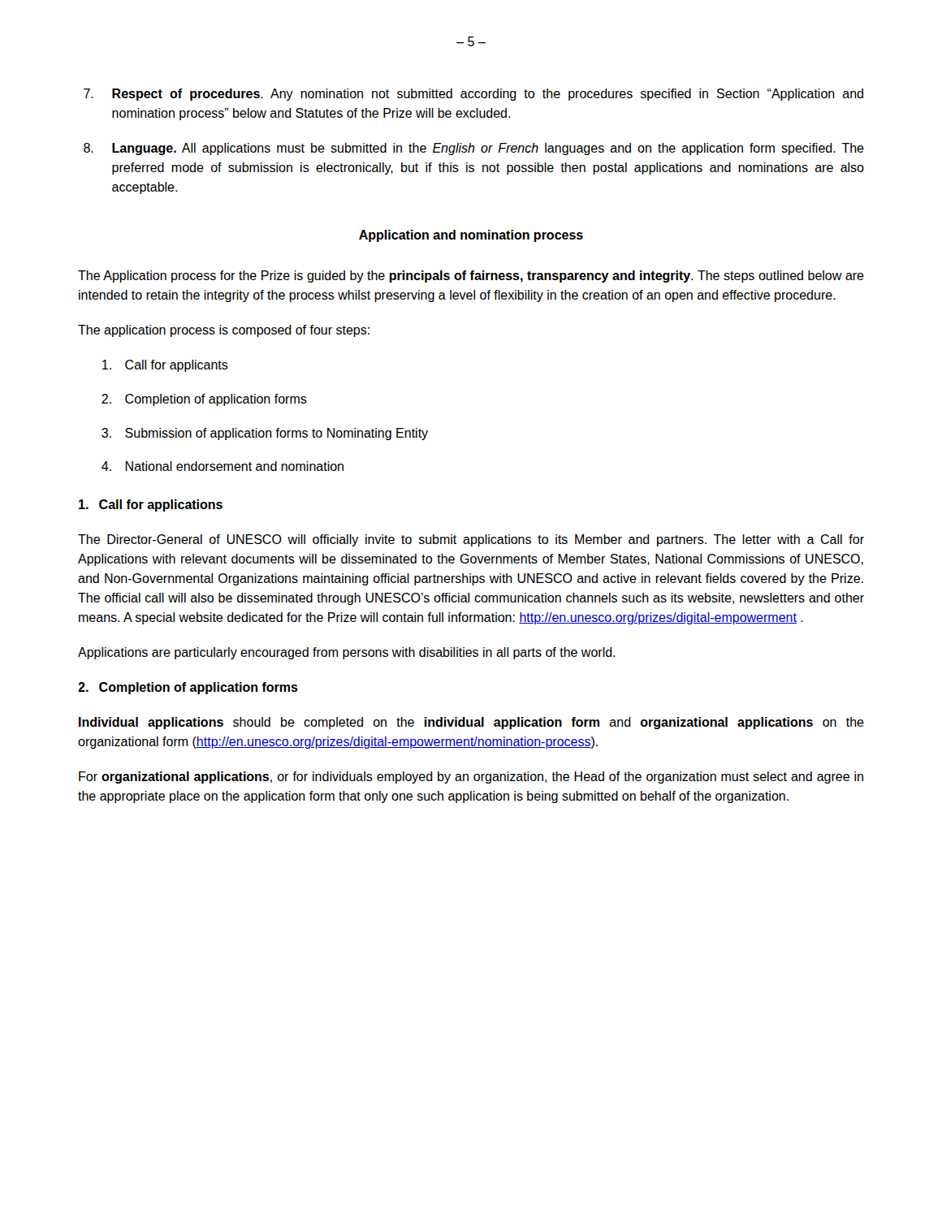– 5 –
7. Respect of procedures. Any nomination not submitted according to the procedures specified in Section “Application and nomination process” below and Statutes of the Prize will be excluded.
8. Language. All applications must be submitted in the English or French languages and on the application form specified. The preferred mode of submission is electronically, but if this is not possible then postal applications and nominations are also acceptable.
Application and nomination process
The Application process for the Prize is guided by the principals of fairness, transparency and integrity. The steps outlined below are intended to retain the integrity of the process whilst preserving a level of flexibility in the creation of an open and effective procedure.
The application process is composed of four steps:
1. Call for applicants
2. Completion of application forms
3. Submission of application forms to Nominating Entity
4. National endorsement and nomination
1. Call for applications
The Director-General of UNESCO will officially invite to submit applications to its Member and partners. The letter with a Call for Applications with relevant documents will be disseminated to the Governments of Member States, National Commissions of UNESCO, and Non-Governmental Organizations maintaining official partnerships with UNESCO and active in relevant fields covered by the Prize. The official call will also be disseminated through UNESCO’s official communication channels such as its website, newsletters and other means. A special website dedicated for the Prize will contain full information: http://en.unesco.org/prizes/digital-empowerment .
Applications are particularly encouraged from persons with disabilities in all parts of the world.
2. Completion of application forms
Individual applications should be completed on the individual application form and organizational applications on the organizational form (http://en.unesco.org/prizes/digital-empowerment/nomination-process).
For organizational applications, or for individuals employed by an organization, the Head of the organization must select and agree in the appropriate place on the application form that only one such application is being submitted on behalf of the organization.